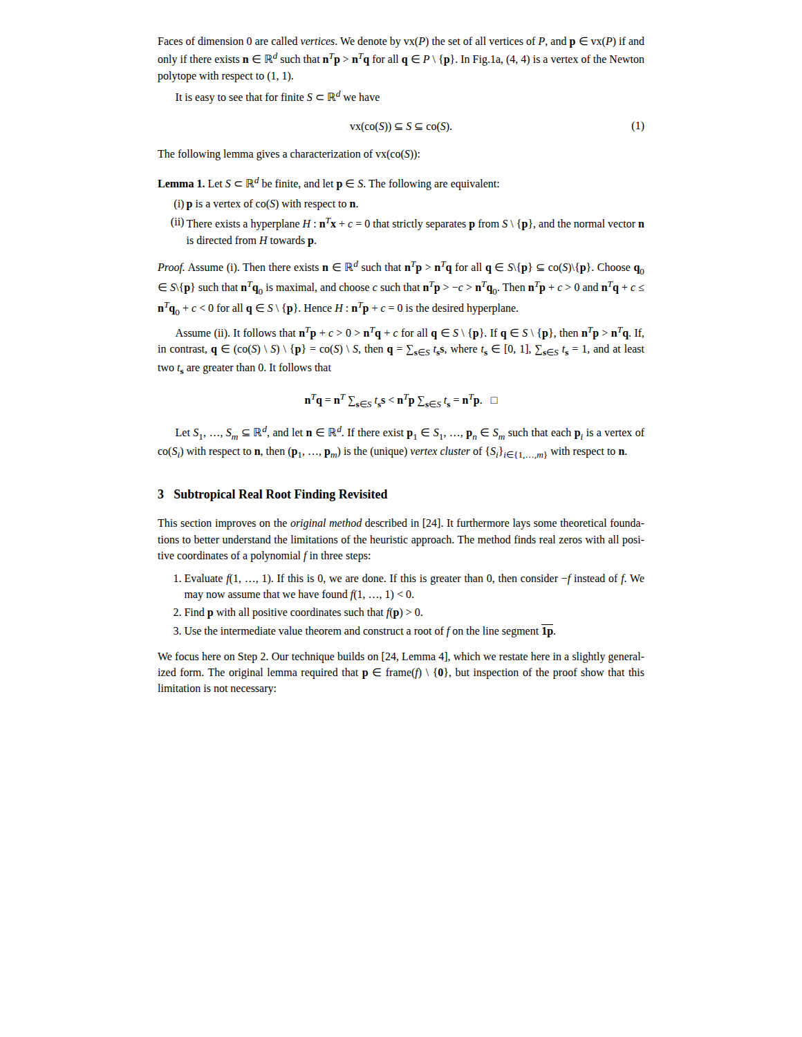Faces of dimension 0 are called vertices. We denote by vx(P) the set of all vertices of P, and p ∈ vx(P) if and only if there exists n ∈ ℝd such that nTp > nTq for all q ∈ P \ {p}. In Fig.1a, (4, 4) is a vertex of the Newton polytope with respect to (1, 1).
It is easy to see that for finite S ⊂ ℝd we have
vx(co(S)) ⊆ S ⊆ co(S). (1)
The following lemma gives a characterization of vx(co(S)):
Lemma 1. Let S ⊂ ℝd be finite, and let p ∈ S. The following are equivalent:
(i) p is a vertex of co(S) with respect to n.
(ii) There exists a hyperplane H : nTx + c = 0 that strictly separates p from S \ {p}, and the normal vector n is directed from H towards p.
Proof. Assume (i). Then there exists n ∈ ℝd such that nTp > nTq for all q ∈ S\{p} ⊆ co(S)\{p}. Choose q0 ∈ S\{p} such that nTq0 is maximal, and choose c such that nTp > −c > nTq0. Then nTp + c > 0 and nTq + c ≤ nTq0 + c < 0 for all q ∈ S \ {p}. Hence H : nTp + c = 0 is the desired hyperplane.
Assume (ii). It follows that nTp + c > 0 > nTq + c for all q ∈ S \ {p}. If q ∈ S \ {p}, then nTp > nTq. If, in contrast, q ∈ (co(S) \ S) \ {p} = co(S) \ S, then q = ∑s∈S tss, where ts ∈ [0, 1], ∑s∈S ts = 1, and at least two ts are greater than 0. It follows that
nTq = nT ∑s∈S tss < nTp ∑s∈S ts = nTp. □
Let S1, …, Sm ⊆ ℝd, and let n ∈ ℝd. If there exist p1 ∈ S1, …, pn ∈ Sm such that each pi is a vertex of co(Si) with respect to n, then (p1, …, pm) is the (unique) vertex cluster of {Si}i∈{1,…,m} with respect to n.
3 Subtropical Real Root Finding Revisited
This section improves on the original method described in [24]. It furthermore lays some theoretical foundations to better understand the limitations of the heuristic approach. The method finds real zeros with all positive coordinates of a polynomial f in three steps:
Evaluate f(1, …, 1). If this is 0, we are done. If this is greater than 0, then consider −f instead of f. We may now assume that we have found f(1, …, 1) < 0.
Find p with all positive coordinates such that f(p) > 0.
Use the intermediate value theorem and construct a root of f on the line segment 1p.
We focus here on Step 2. Our technique builds on [24, Lemma 4], which we restate here in a slightly generalized form. The original lemma required that p ∈ frame(f) \ {0}, but inspection of the proof show that this limitation is not necessary: